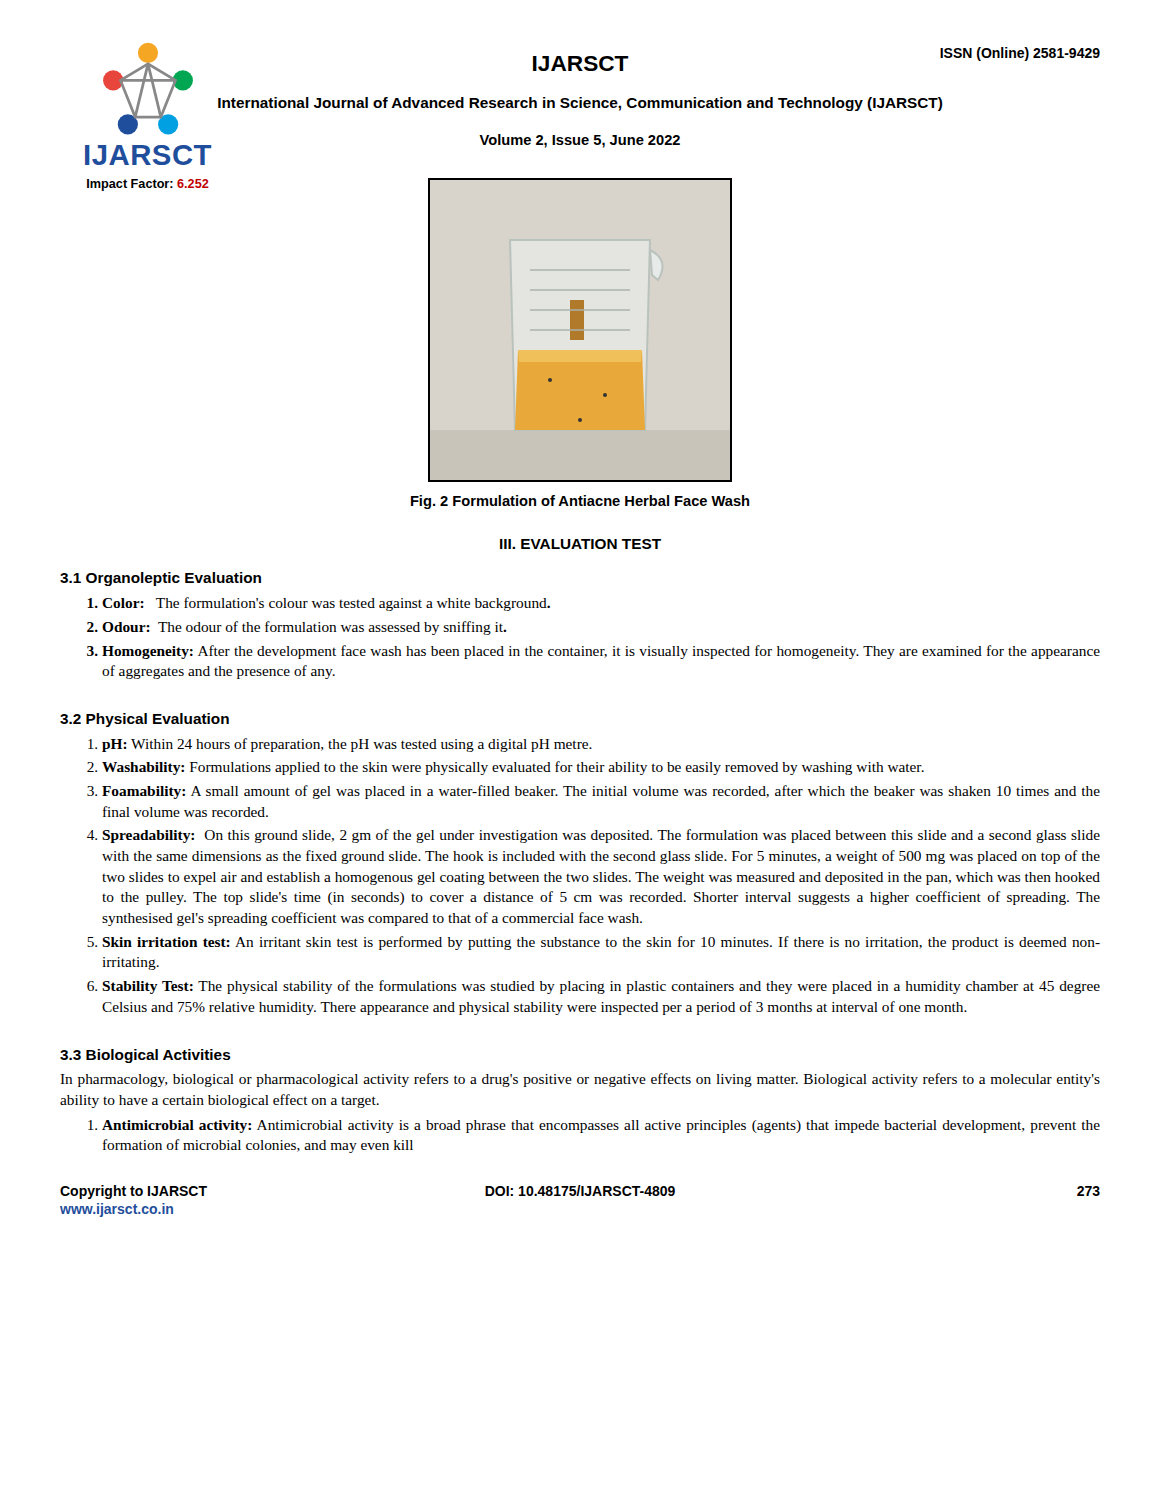IJARSCT
Impact Factor: 6.252
ISSN (Online) 2581-9429
IJARSCT
International Journal of Advanced Research in Science, Communication and Technology (IJARSCT)
Volume 2, Issue 5, June 2022
Fig. 2 Formulation of Antiacne Herbal Face Wash
III. EVALUATION TEST
3.1 Organoleptic Evaluation
Color: The formulation's colour was tested against a white background.
Odour: The odour of the formulation was assessed by sniffing it.
Homogeneity: After the development face wash has been placed in the container, it is visually inspected for homogeneity. They are examined for the appearance of aggregates and the presence of any.
3.2 Physical Evaluation
pH: Within 24 hours of preparation, the pH was tested using a digital pH metre.
Washability: Formulations applied to the skin were physically evaluated for their ability to be easily removed by washing with water.
Foamability: A small amount of gel was placed in a water-filled beaker. The initial volume was recorded, after which the beaker was shaken 10 times and the final volume was recorded.
Spreadability: On this ground slide, 2 gm of the gel under investigation was deposited. The formulation was placed between this slide and a second glass slide with the same dimensions as the fixed ground slide. The hook is included with the second glass slide. For 5 minutes, a weight of 500 mg was placed on top of the two slides to expel air and establish a homogenous gel coating between the two slides. The weight was measured and deposited in the pan, which was then hooked to the pulley. The top slide's time (in seconds) to cover a distance of 5 cm was recorded. Shorter interval suggests a higher coefficient of spreading. The synthesised gel's spreading coefficient was compared to that of a commercial face wash.
Skin irritation test: An irritant skin test is performed by putting the substance to the skin for 10 minutes. If there is no irritation, the product is deemed non-irritating.
Stability Test: The physical stability of the formulations was studied by placing in plastic containers and they were placed in a humidity chamber at 45 degree Celsius and 75% relative humidity. There appearance and physical stability were inspected per a period of 3 months at interval of one month.
3.3 Biological Activities
In pharmacology, biological or pharmacological activity refers to a drug's positive or negative effects on living matter. Biological activity refers to a molecular entity's ability to have a certain biological effect on a target.
Antimicrobial activity: Antimicrobial activity is a broad phrase that encompasses all active principles (agents) that impede bacterial development, prevent the formation of microbial colonies, and may even kill
Copyright to IJARSCT
www.ijarsct.co.in
DOI: 10.48175/IJARSCT-4809
273